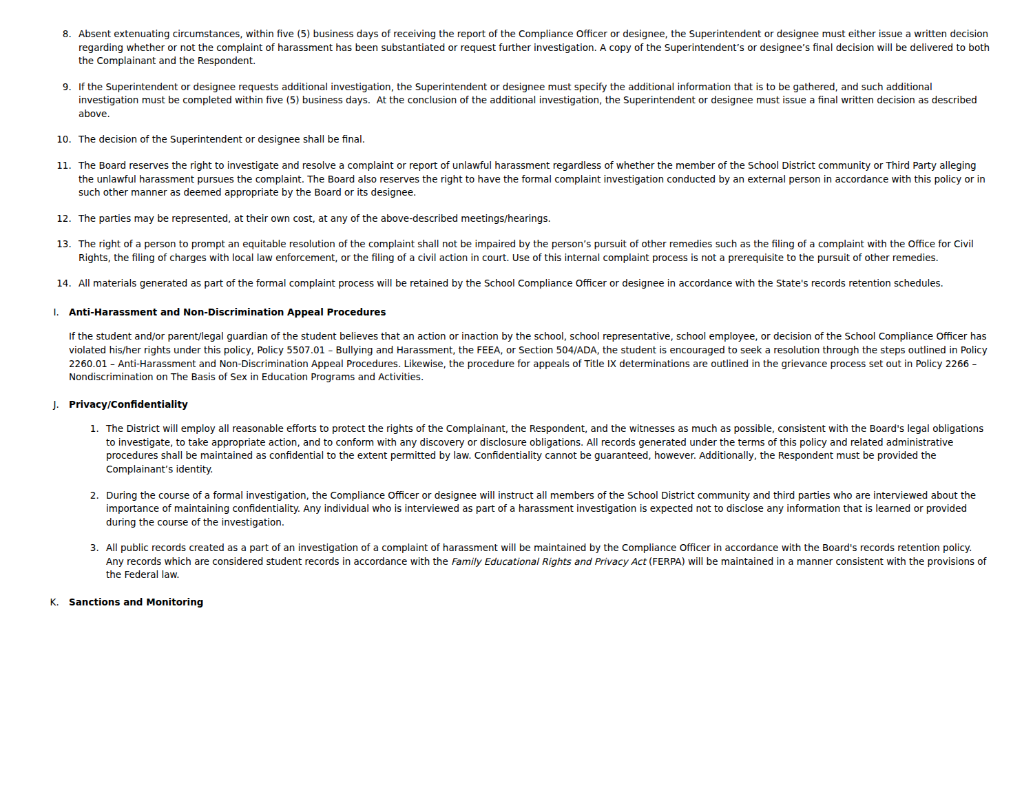Absent extenuating circumstances, within five (5) business days of receiving the report of the Compliance Officer or designee, the Superintendent or designee must either issue a written decision regarding whether or not the complaint of harassment has been substantiated or request further investigation. A copy of the Superintendent’s or designee’s final decision will be delivered to both the Complainant and the Respondent.
If the Superintendent or designee requests additional investigation, the Superintendent or designee must specify the additional information that is to be gathered, and such additional investigation must be completed within five (5) business days. At the conclusion of the additional investigation, the Superintendent or designee must issue a final written decision as described above.
The decision of the Superintendent or designee shall be final.
The Board reserves the right to investigate and resolve a complaint or report of unlawful harassment regardless of whether the member of the School District community or Third Party alleging the unlawful harassment pursues the complaint. The Board also reserves the right to have the formal complaint investigation conducted by an external person in accordance with this policy or in such other manner as deemed appropriate by the Board or its designee.
The parties may be represented, at their own cost, at any of the above-described meetings/hearings.
The right of a person to prompt an equitable resolution of the complaint shall not be impaired by the person’s pursuit of other remedies such as the filing of a complaint with the Office for Civil Rights, the filing of charges with local law enforcement, or the filing of a civil action in court. Use of this internal complaint process is not a prerequisite to the pursuit of other remedies.
All materials generated as part of the formal complaint process will be retained by the School Compliance Officer or designee in accordance with the State's records retention schedules.
Anti-Harassment and Non-Discrimination Appeal Procedures
If the student and/or parent/legal guardian of the student believes that an action or inaction by the school, school representative, school employee, or decision of the School Compliance Officer has violated his/her rights under this policy, Policy 5507.01 – Bullying and Harassment, the FEEA, or Section 504/ADA, the student is encouraged to seek a resolution through the steps outlined in Policy 2260.01 – Anti-Harassment and Non-Discrimination Appeal Procedures. Likewise, the procedure for appeals of Title IX determinations are outlined in the grievance process set out in Policy 2266 – Nondiscrimination on The Basis of Sex in Education Programs and Activities.
Privacy/Confidentiality
The District will employ all reasonable efforts to protect the rights of the Complainant, the Respondent, and the witnesses as much as possible, consistent with the Board's legal obligations to investigate, to take appropriate action, and to conform with any discovery or disclosure obligations. All records generated under the terms of this policy and related administrative procedures shall be maintained as confidential to the extent permitted by law. Confidentiality cannot be guaranteed, however. Additionally, the Respondent must be provided the Complainant’s identity.
During the course of a formal investigation, the Compliance Officer or designee will instruct all members of the School District community and third parties who are interviewed about the importance of maintaining confidentiality. Any individual who is interviewed as part of a harassment investigation is expected not to disclose any information that is learned or provided during the course of the investigation.
All public records created as a part of an investigation of a complaint of harassment will be maintained by the Compliance Officer in accordance with the Board's records retention policy. Any records which are considered student records in accordance with the Family Educational Rights and Privacy Act (FERPA) will be maintained in a manner consistent with the provisions of the Federal law.
Sanctions and Monitoring